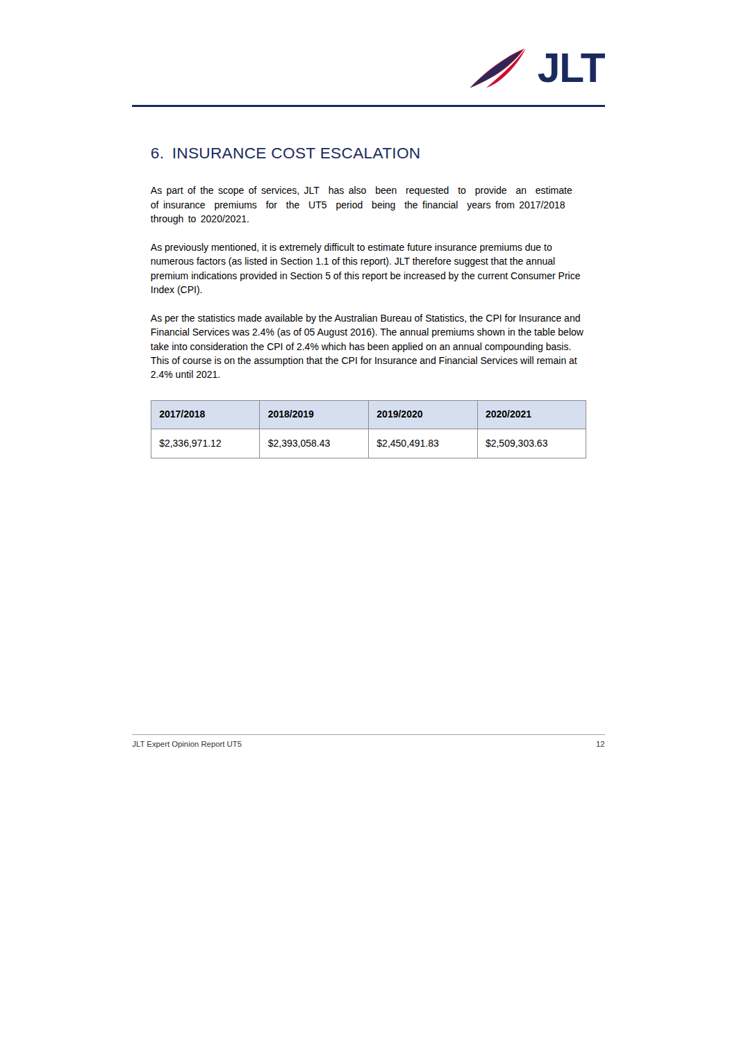JLT
6. INSURANCE COST ESCALATION
As part of the scope of services, JLT has also been requested to provide an estimate of insurance premiums for the UT5 period being the financial years from 2017/2018 through to 2020/2021.
As previously mentioned, it is extremely difficult to estimate future insurance premiums due to numerous factors (as listed in Section 1.1 of this report). JLT therefore suggest that the annual premium indications provided in Section 5 of this report be increased by the current Consumer Price Index (CPI).
As per the statistics made available by the Australian Bureau of Statistics, the CPI for Insurance and Financial Services was 2.4% (as of 05 August 2016). The annual premiums shown in the table below take into consideration the CPI of 2.4% which has been applied on an annual compounding basis. This of course is on the assumption that the CPI for Insurance and Financial Services will remain at 2.4% until 2021.
| 2017/2018 | 2018/2019 | 2019/2020 | 2020/2021 |
| --- | --- | --- | --- |
| $2,336,971.12 | $2,393,058.43 | $2,450,491.83 | $2,509,303.63 |
JLT Expert Opinion Report UT5 12